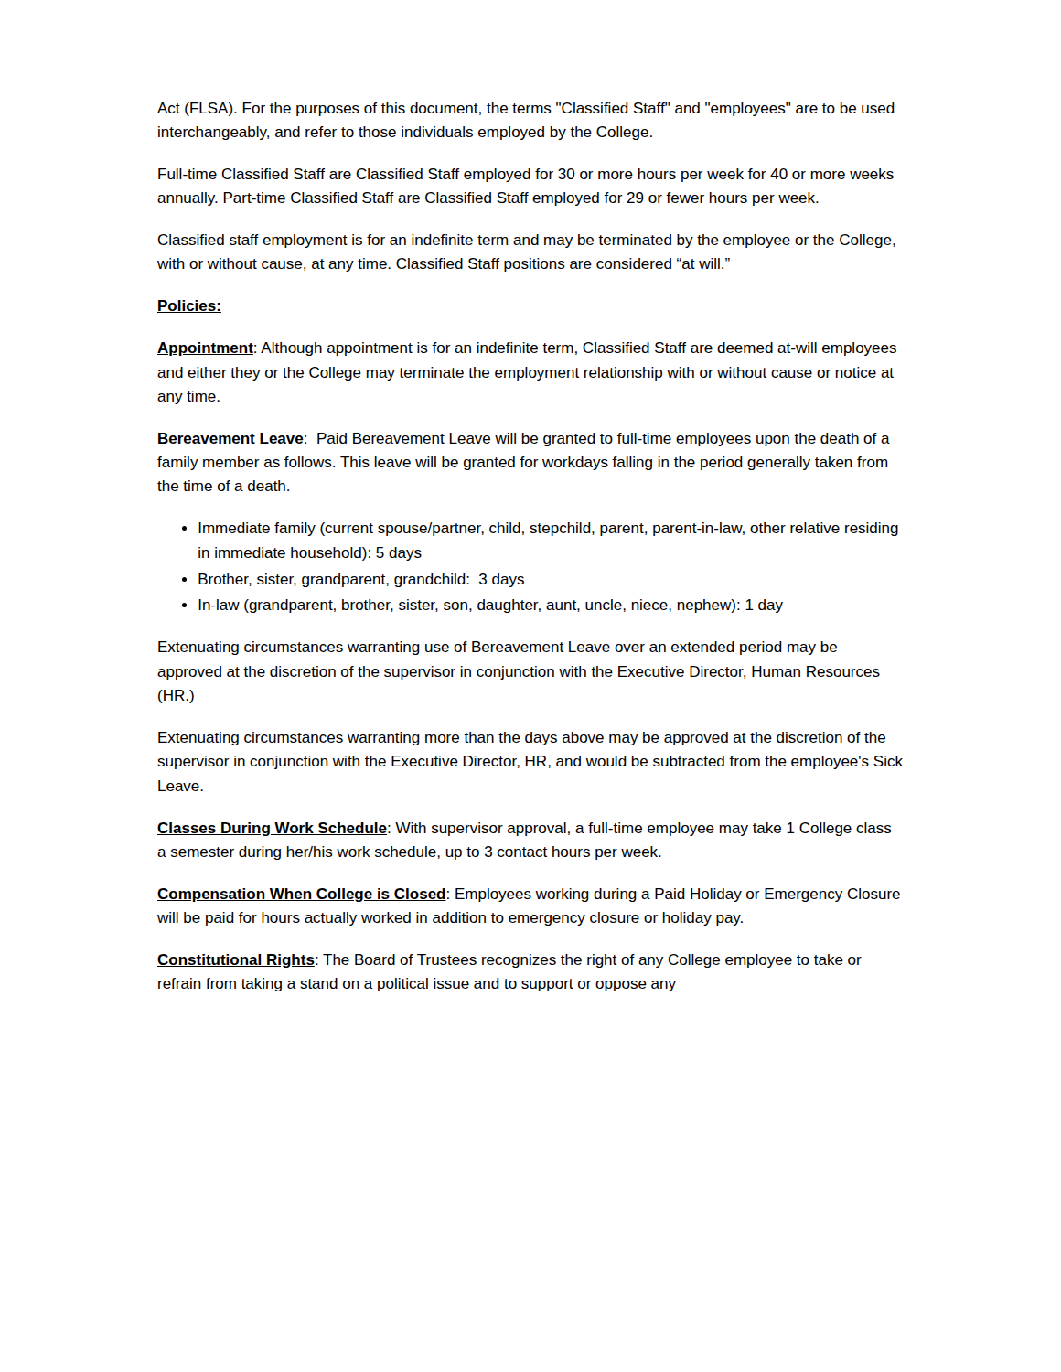Act (FLSA). For the purposes of this document, the terms "Classified Staff" and "employees" are to be used interchangeably, and refer to those individuals employed by the College.
Full-time Classified Staff are Classified Staff employed for 30 or more hours per week for 40 or more weeks annually. Part-time Classified Staff are Classified Staff employed for 29 or fewer hours per week.
Classified staff employment is for an indefinite term and may be terminated by the employee or the College, with or without cause, at any time. Classified Staff positions are considered “at will.”
Policies:
Appointment: Although appointment is for an indefinite term, Classified Staff are deemed at-will employees and either they or the College may terminate the employment relationship with or without cause or notice at any time.
Bereavement Leave: Paid Bereavement Leave will be granted to full-time employees upon the death of a family member as follows. This leave will be granted for workdays falling in the period generally taken from the time of a death.
Immediate family (current spouse/partner, child, stepchild, parent, parent-in-law, other relative residing in immediate household): 5 days
Brother, sister, grandparent, grandchild: 3 days
In-law (grandparent, brother, sister, son, daughter, aunt, uncle, niece, nephew): 1 day
Extenuating circumstances warranting use of Bereavement Leave over an extended period may be approved at the discretion of the supervisor in conjunction with the Executive Director, Human Resources (HR.)
Extenuating circumstances warranting more than the days above may be approved at the discretion of the supervisor in conjunction with the Executive Director, HR, and would be subtracted from the employee's Sick Leave.
Classes During Work Schedule: With supervisor approval, a full-time employee may take 1 College class a semester during her/his work schedule, up to 3 contact hours per week.
Compensation When College is Closed: Employees working during a Paid Holiday or Emergency Closure will be paid for hours actually worked in addition to emergency closure or holiday pay.
Constitutional Rights: The Board of Trustees recognizes the right of any College employee to take or refrain from taking a stand on a political issue and to support or oppose any